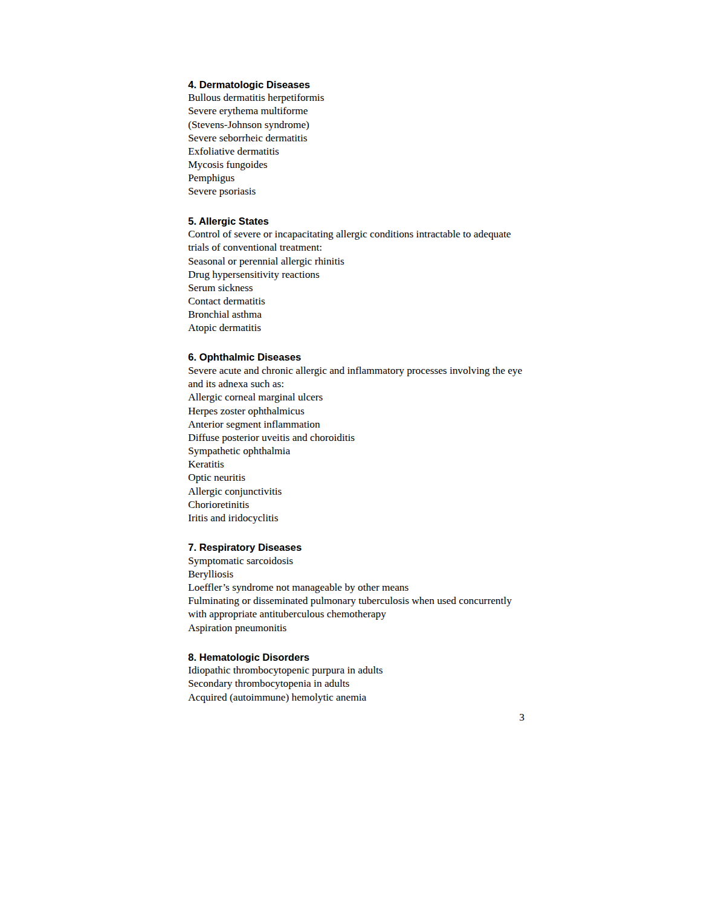4. Dermatologic Diseases
Bullous dermatitis herpetiformis
Severe erythema multiforme
(Stevens-Johnson syndrome)
Severe seborrheic dermatitis
Exfoliative dermatitis
Mycosis fungoides
Pemphigus
Severe psoriasis
5. Allergic States
Control of severe or incapacitating allergic conditions intractable to adequate trials of conventional treatment:
Seasonal or perennial allergic rhinitis
Drug hypersensitivity reactions
Serum sickness
Contact dermatitis
Bronchial asthma
Atopic dermatitis
6. Ophthalmic Diseases
Severe acute and chronic allergic and inflammatory processes involving the eye and its adnexa such as:
Allergic corneal marginal ulcers
Herpes zoster ophthalmicus
Anterior segment inflammation
Diffuse posterior uveitis and choroiditis
Sympathetic ophthalmia
Keratitis
Optic neuritis
Allergic conjunctivitis
Chorioretinitis
Iritis and iridocyclitis
7. Respiratory Diseases
Symptomatic sarcoidosis
Berylliosis
Loeffler’s syndrome not manageable by other means
Fulminating or disseminated pulmonary tuberculosis when used concurrently with appropriate antituberculous chemotherapy
Aspiration pneumonitis
8. Hematologic Disorders
Idiopathic thrombocytopenic purpura in adults
Secondary thrombocytopenia in adults
Acquired (autoimmune) hemolytic anemia
3